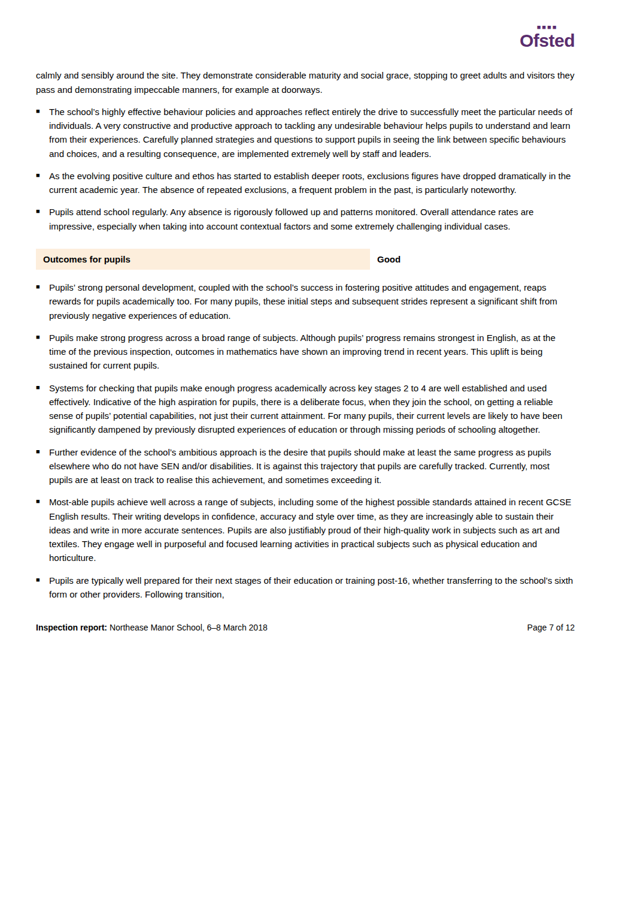■■■■
Ofsted
calmly and sensibly around the site. They demonstrate considerable maturity and social grace, stopping to greet adults and visitors they pass and demonstrating impeccable manners, for example at doorways.
The school’s highly effective behaviour policies and approaches reflect entirely the drive to successfully meet the particular needs of individuals. A very constructive and productive approach to tackling any undesirable behaviour helps pupils to understand and learn from their experiences. Carefully planned strategies and questions to support pupils in seeing the link between specific behaviours and choices, and a resulting consequence, are implemented extremely well by staff and leaders.
As the evolving positive culture and ethos has started to establish deeper roots, exclusions figures have dropped dramatically in the current academic year. The absence of repeated exclusions, a frequent problem in the past, is particularly noteworthy.
Pupils attend school regularly. Any absence is rigorously followed up and patterns monitored. Overall attendance rates are impressive, especially when taking into account contextual factors and some extremely challenging individual cases.
Outcomes for pupils
Good
Pupils’ strong personal development, coupled with the school’s success in fostering positive attitudes and engagement, reaps rewards for pupils academically too. For many pupils, these initial steps and subsequent strides represent a significant shift from previously negative experiences of education.
Pupils make strong progress across a broad range of subjects. Although pupils’ progress remains strongest in English, as at the time of the previous inspection, outcomes in mathematics have shown an improving trend in recent years. This uplift is being sustained for current pupils.
Systems for checking that pupils make enough progress academically across key stages 2 to 4 are well established and used effectively. Indicative of the high aspiration for pupils, there is a deliberate focus, when they join the school, on getting a reliable sense of pupils’ potential capabilities, not just their current attainment. For many pupils, their current levels are likely to have been significantly dampened by previously disrupted experiences of education or through missing periods of schooling altogether.
Further evidence of the school’s ambitious approach is the desire that pupils should make at least the same progress as pupils elsewhere who do not have SEN and/or disabilities. It is against this trajectory that pupils are carefully tracked. Currently, most pupils are at least on track to realise this achievement, and sometimes exceeding it.
Most-able pupils achieve well across a range of subjects, including some of the highest possible standards attained in recent GCSE English results. Their writing develops in confidence, accuracy and style over time, as they are increasingly able to sustain their ideas and write in more accurate sentences. Pupils are also justifiably proud of their high-quality work in subjects such as art and textiles. They engage well in purposeful and focused learning activities in practical subjects such as physical education and horticulture.
Pupils are typically well prepared for their next stages of their education or training post-16, whether transferring to the school’s sixth form or other providers. Following transition,
Inspection report: Northease Manor School, 6–8 March 2018
Page 7 of 12